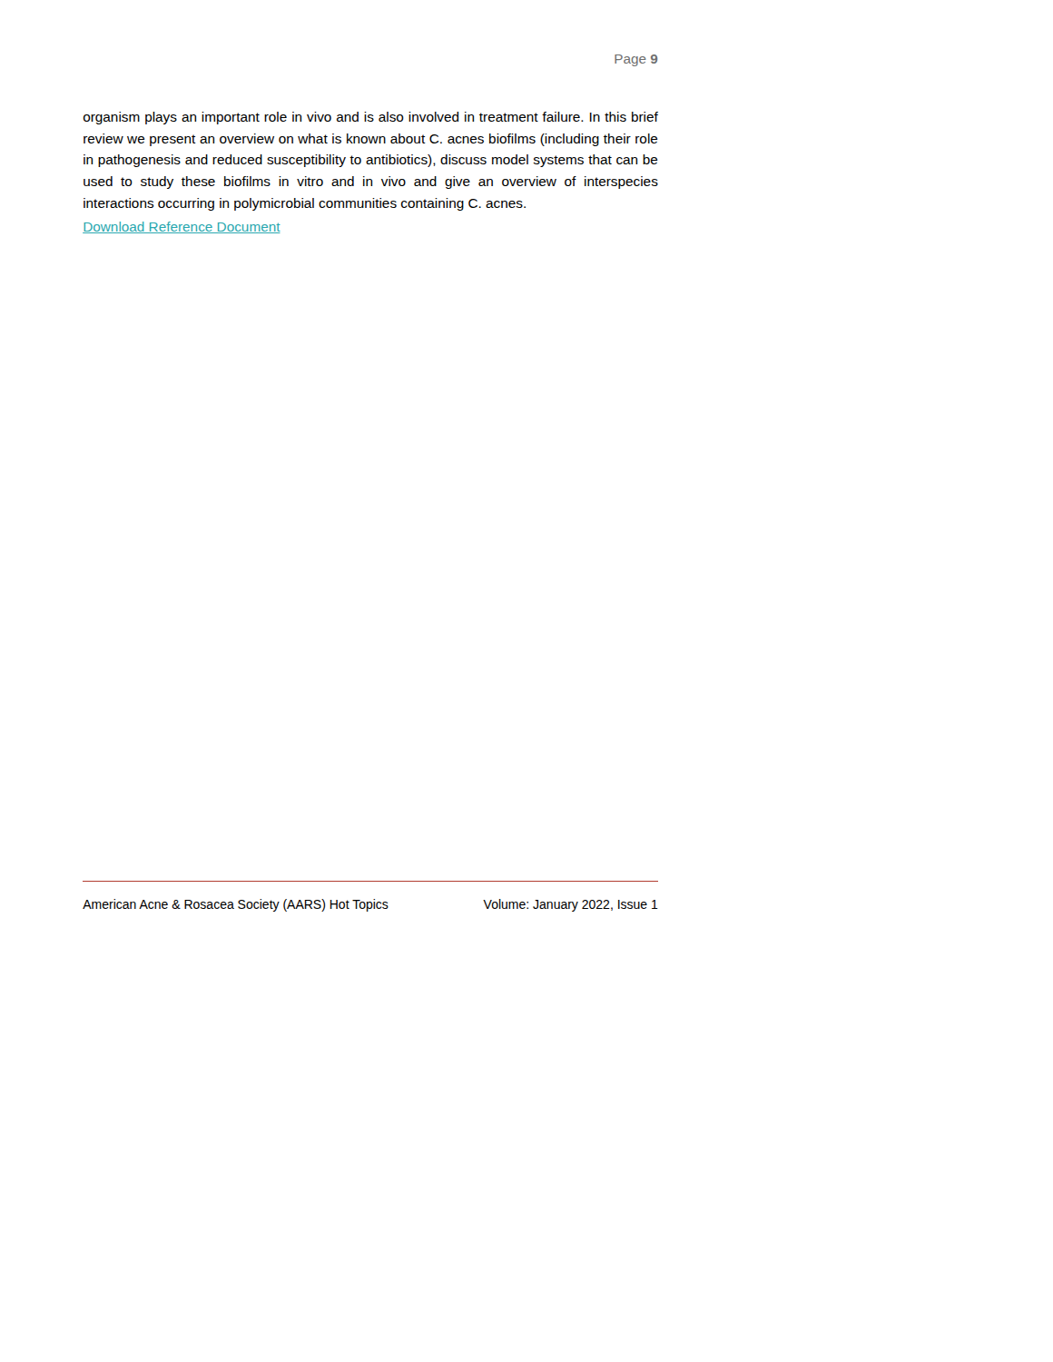Page 9
organism plays an important role in vivo and is also involved in treatment failure. In this brief review we present an overview on what is known about C. acnes biofilms (including their role in pathogenesis and reduced susceptibility to antibiotics), discuss model systems that can be used to study these biofilms in vitro and in vivo and give an overview of interspecies interactions occurring in polymicrobial communities containing C. acnes.
Download Reference Document
American Acne & Rosacea Society (AARS) Hot Topics
Volume: January 2022, Issue 1